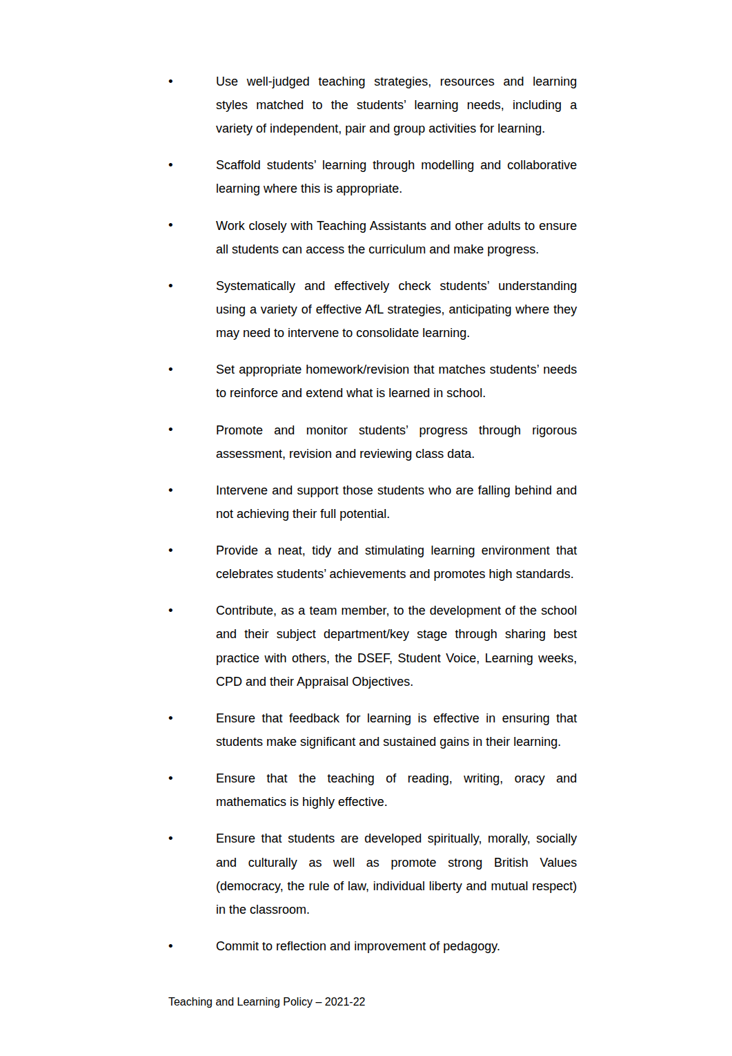Use well-judged teaching strategies, resources and learning styles matched to the students’ learning needs, including a variety of independent, pair and group activities for learning.
Scaffold students’ learning through modelling and collaborative learning where this is appropriate.
Work closely with Teaching Assistants and other adults to ensure all students can access the curriculum and make progress.
Systematically and effectively check students’ understanding using a variety of effective AfL strategies, anticipating where they may need to intervene to consolidate learning.
Set appropriate homework/revision that matches students’ needs to reinforce and extend what is learned in school.
Promote and monitor students’ progress through rigorous assessment, revision and reviewing class data.
Intervene and support those students who are falling behind and not achieving their full potential.
Provide a neat, tidy and stimulating learning environment that celebrates students’ achievements and promotes high standards.
Contribute, as a team member, to the development of the school and their subject department/key stage through sharing best practice with others, the DSEF, Student Voice, Learning weeks, CPD and their Appraisal Objectives.
Ensure that feedback for learning is effective in ensuring that students make significant and sustained gains in their learning.
Ensure that the teaching of reading, writing, oracy and mathematics is highly effective.
Ensure that students are developed spiritually, morally, socially and culturally as well as promote strong British Values (democracy, the rule of law, individual liberty and mutual respect) in the classroom.
Commit to reflection and improvement of pedagogy.
Teaching and Learning Policy – 2021-22